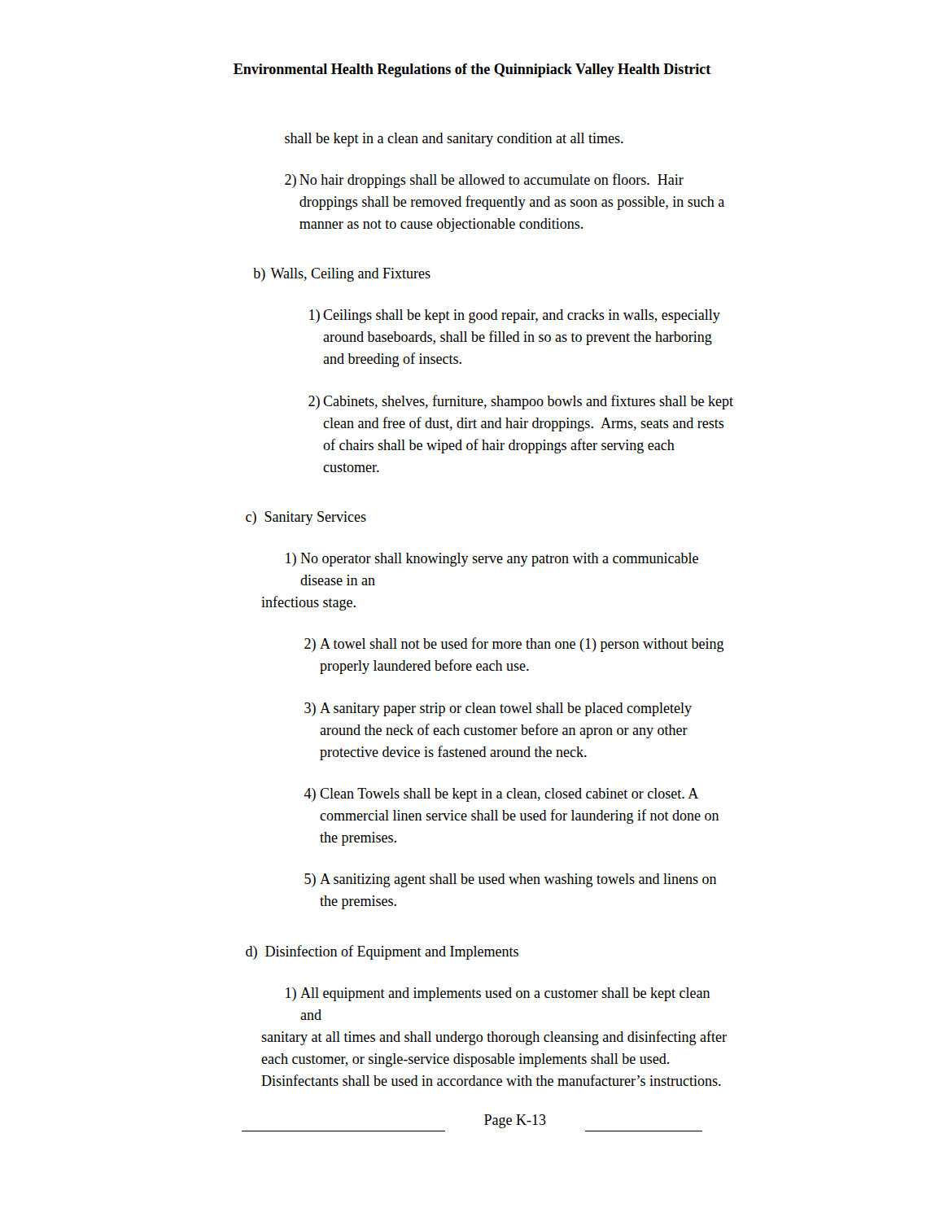Environmental Health Regulations of the Quinnipiack Valley Health District
shall be kept in a clean and sanitary condition at all times.
2) No hair droppings shall be allowed to accumulate on floors. Hair droppings shall be removed frequently and as soon as possible, in such a manner as not to cause objectionable conditions.
b) Walls, Ceiling and Fixtures
1) Ceilings shall be kept in good repair, and cracks in walls, especially around baseboards, shall be filled in so as to prevent the harboring and breeding of insects.
2) Cabinets, shelves, furniture, shampoo bowls and fixtures shall be kept clean and free of dust, dirt and hair droppings. Arms, seats and rests of chairs shall be wiped of hair droppings after serving each customer.
c) Sanitary Services
1) No operator shall knowingly serve any patron with a communicable disease in an infectious stage.
2) A towel shall not be used for more than one (1) person without being properly laundered before each use.
3) A sanitary paper strip or clean towel shall be placed completely around the neck of each customer before an apron or any other protective device is fastened around the neck.
4) Clean Towels shall be kept in a clean, closed cabinet or closet. A commercial linen service shall be used for laundering if not done on the premises.
5) A sanitizing agent shall be used when washing towels and linens on the premises.
d) Disinfection of Equipment and Implements
1) All equipment and implements used on a customer shall be kept clean and sanitary at all times and shall undergo thorough cleansing and disinfecting after each customer, or single-service disposable implements shall be used. Disinfectants shall be used in accordance with the manufacturer’s instructions.
Page K-13